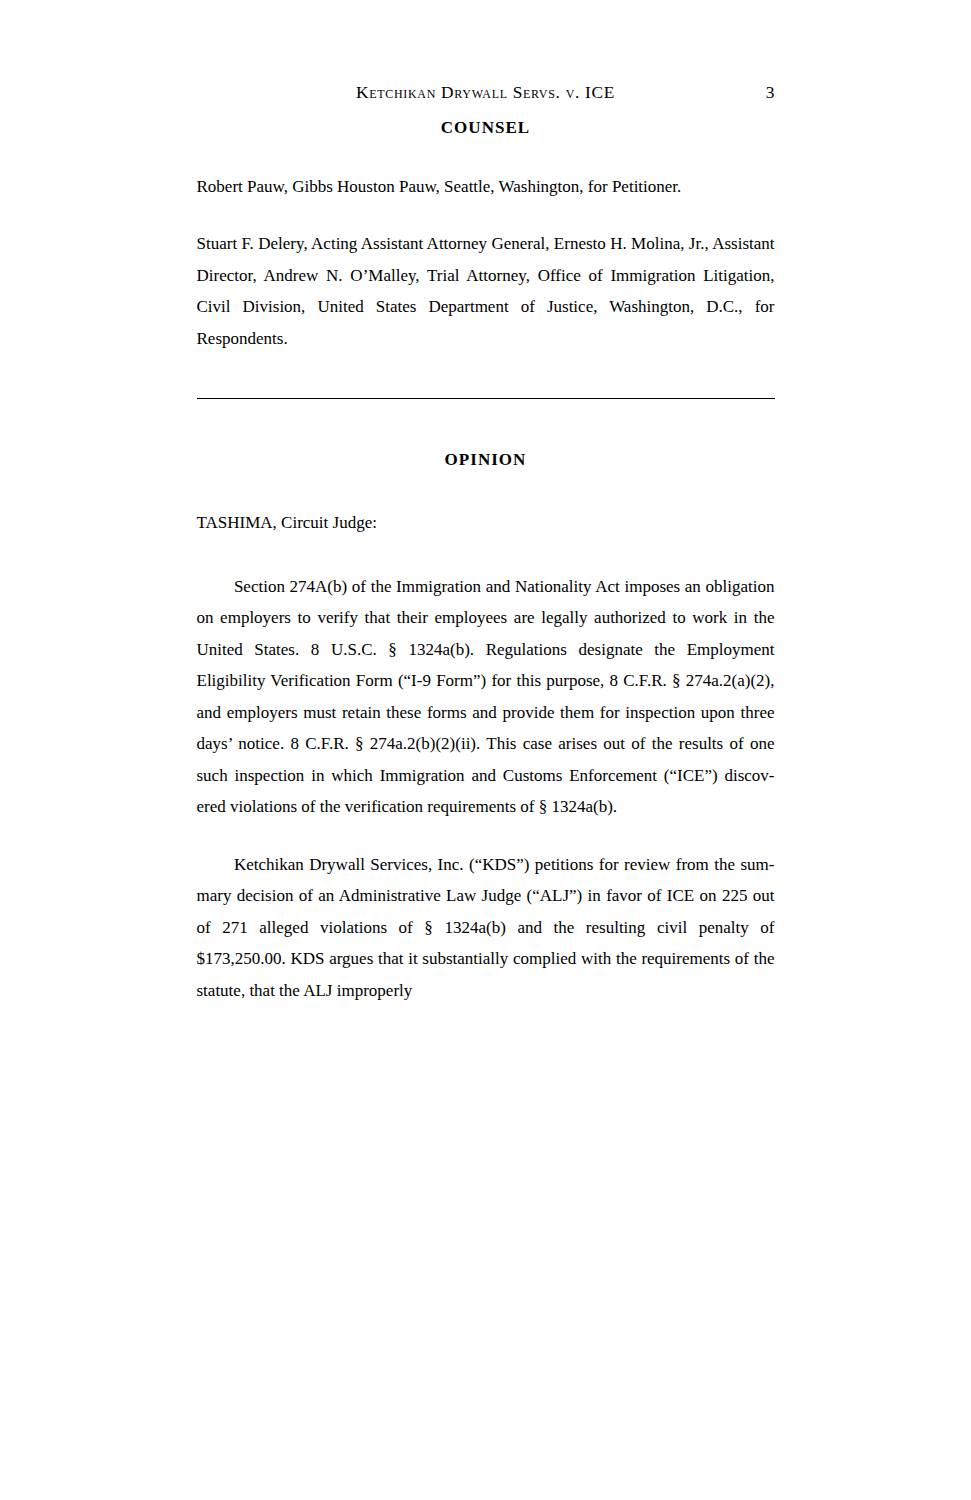Ketchikan Drywall Servs. v. ICE 3
Counsel
Robert Pauw, Gibbs Houston Pauw, Seattle, Washington, for Petitioner.
Stuart F. Delery, Acting Assistant Attorney General, Ernesto H. Molina, Jr., Assistant Director, Andrew N. O’Malley, Trial Attorney, Office of Immigration Litigation, Civil Division, United States Department of Justice, Washington, D.C., for Respondents.
OPINION
TASHIMA, Circuit Judge:
Section 274A(b) of the Immigration and Nationality Act imposes an obligation on employers to verify that their employees are legally authorized to work in the United States. 8 U.S.C. § 1324a(b). Regulations designate the Employment Eligibility Verification Form (“I-9 Form”) for this purpose, 8 C.F.R. § 274a.2(a)(2), and employers must retain these forms and provide them for inspection upon three days’ notice. 8 C.F.R. § 274a.2(b)(2)(ii). This case arises out of the results of one such inspection in which Immigration and Customs Enforcement (“ICE”) discovered violations of the verification requirements of § 1324a(b).
Ketchikan Drywall Services, Inc. (“KDS”) petitions for review from the summary decision of an Administrative Law Judge (“ALJ”) in favor of ICE on 225 out of 271 alleged violations of § 1324a(b) and the resulting civil penalty of $173,250.00. KDS argues that it substantially complied with the requirements of the statute, that the ALJ improperly